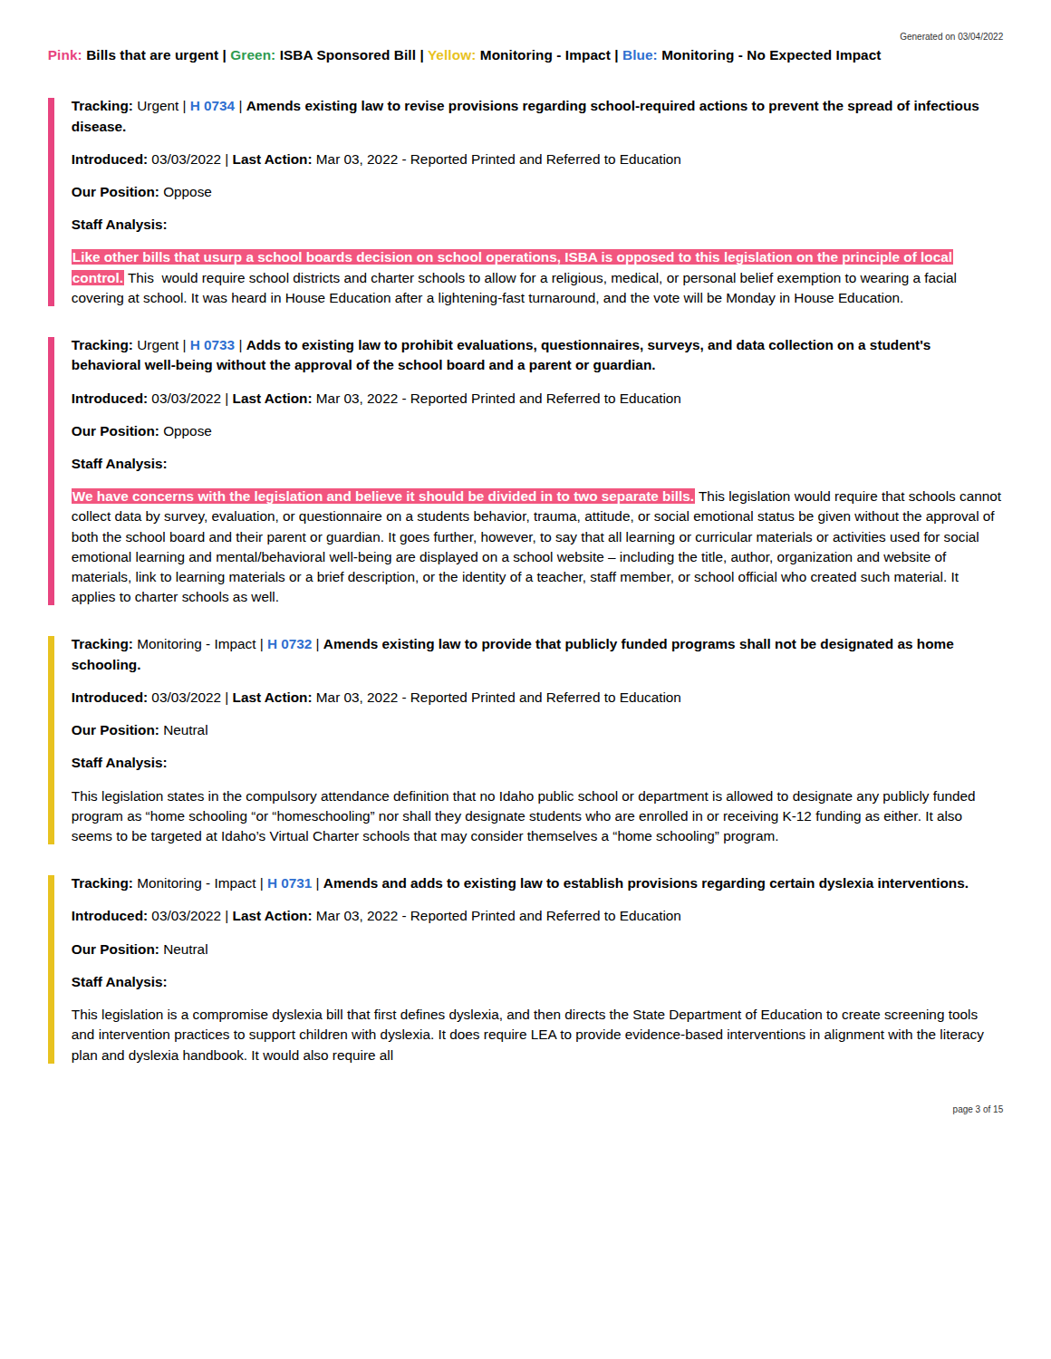Generated on 03/04/2022
Pink: Bills that are urgent | Green: ISBA Sponsored Bill | Yellow: Monitoring - Impact | Blue: Monitoring - No Expected Impact
Tracking: Urgent | H 0734 | Amends existing law to revise provisions regarding school-required actions to prevent the spread of infectious disease.
Introduced: 03/03/2022 | Last Action: Mar 03, 2022 - Reported Printed and Referred to Education
Our Position: Oppose
Staff Analysis:
Like other bills that usurp a school boards decision on school operations, ISBA is opposed to this legislation on the principle of local control. This would require school districts and charter schools to allow for a religious, medical, or personal belief exemption to wearing a facial covering at school. It was heard in House Education after a lightening-fast turnaround, and the vote will be Monday in House Education.
Tracking: Urgent | H 0733 | Adds to existing law to prohibit evaluations, questionnaires, surveys, and data collection on a student's behavioral well-being without the approval of the school board and a parent or guardian.
Introduced: 03/03/2022 | Last Action: Mar 03, 2022 - Reported Printed and Referred to Education
Our Position: Oppose
Staff Analysis:
We have concerns with the legislation and believe it should be divided in to two separate bills. This legislation would require that schools cannot collect data by survey, evaluation, or questionnaire on a students behavior, trauma, attitude, or social emotional status be given without the approval of both the school board and their parent or guardian. It goes further, however, to say that all learning or curricular materials or activities used for social emotional learning and mental/behavioral well-being are displayed on a school website – including the title, author, organization and website of materials, link to learning materials or a brief description, or the identity of a teacher, staff member, or school official who created such material. It applies to charter schools as well.
Tracking: Monitoring - Impact | H 0732 | Amends existing law to provide that publicly funded programs shall not be designated as home schooling.
Introduced: 03/03/2022 | Last Action: Mar 03, 2022 - Reported Printed and Referred to Education
Our Position: Neutral
Staff Analysis:
This legislation states in the compulsory attendance definition that no Idaho public school or department is allowed to designate any publicly funded program as “home schooling “or “homeschooling” nor shall they designate students who are enrolled in or receiving K-12 funding as either. It also seems to be targeted at Idaho’s Virtual Charter schools that may consider themselves a “home schooling” program.
Tracking: Monitoring - Impact | H 0731 | Amends and adds to existing law to establish provisions regarding certain dyslexia interventions.
Introduced: 03/03/2022 | Last Action: Mar 03, 2022 - Reported Printed and Referred to Education
Our Position: Neutral
Staff Analysis:
This legislation is a compromise dyslexia bill that first defines dyslexia, and then directs the State Department of Education to create screening tools and intervention practices to support children with dyslexia. It does require LEA to provide evidence-based interventions in alignment with the literacy plan and dyslexia handbook. It would also require all
page 3 of 15